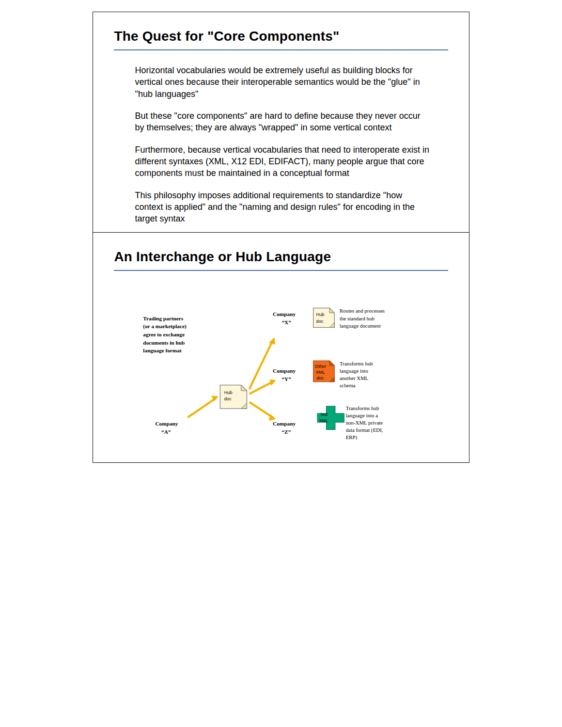The Quest for "Core Components"
Horizontal vocabularies would be extremely useful as building blocks for vertical ones because their interoperable semantics would be the "glue" in "hub languages"
But these "core components" are hard to define because they never occur by themselves; they are always "wrapped" in some vertical context
Furthermore, because vertical vocabularies that need to interoperate exist in different syntaxes (XML, X12 EDI, EDIFACT), many people argue that core components must be maintained in a conceptual format
This philosophy imposes additional requirements to standardize "how context is applied" and the "naming and design rules" for encoding in the target syntax
An Interchange or Hub Language
Trading partners (or a marketplace) agree to exchange documents in hub language format Hub doc Company “A” Company “X” Hub doc Routes and processes the standard hub language document Company “Y” Other XML doc Transforms hub language into another XML schema Company “Z” Not XML Transforms hub language into a non-XML private data format (EDI, ERP)